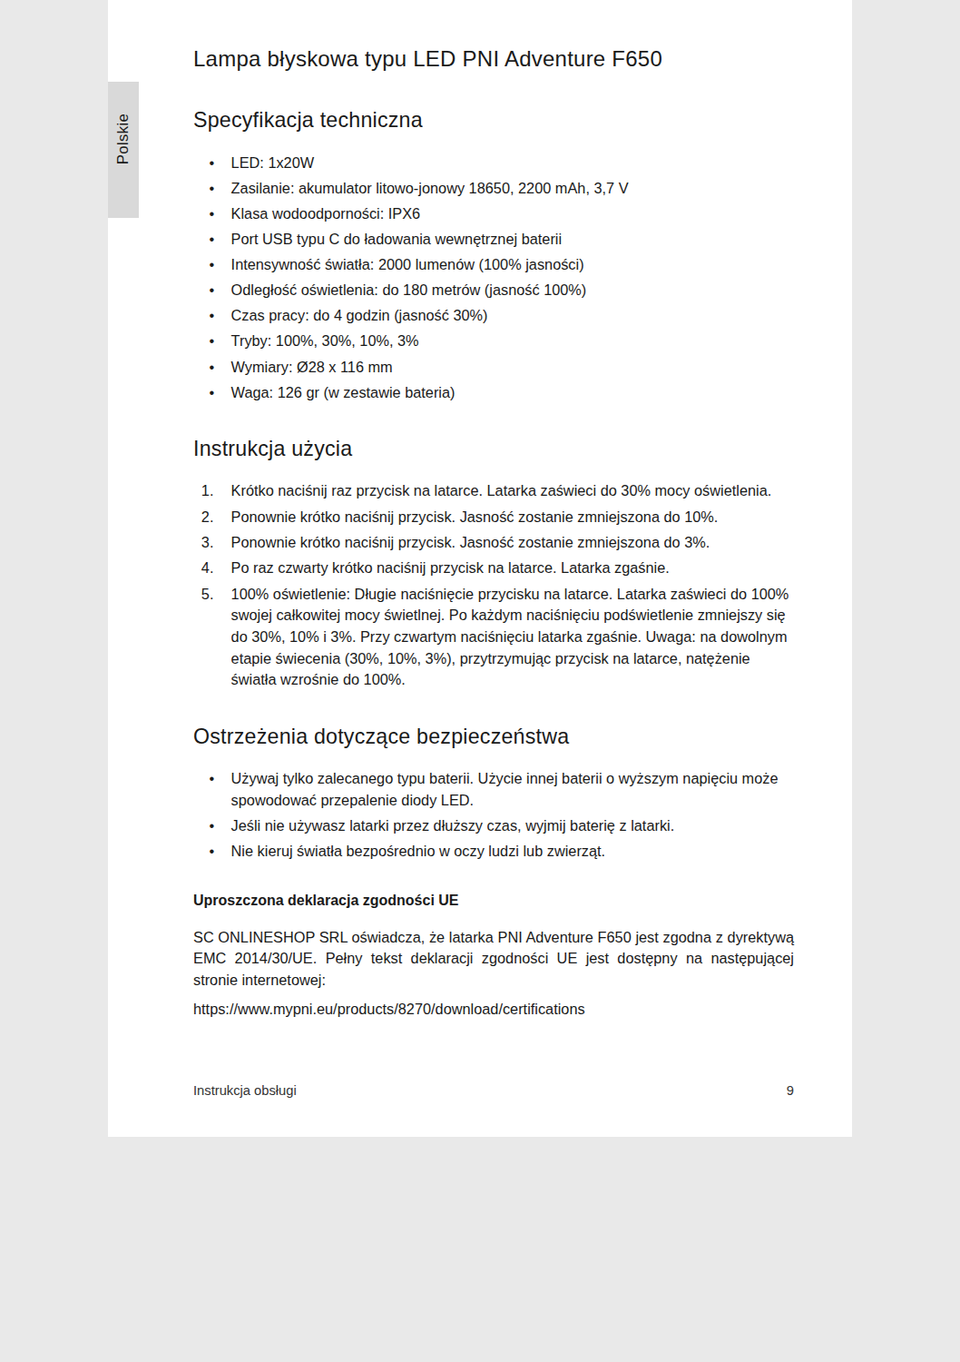Polskie
Lampa błyskowa typu LED PNI Adventure F650
Specyfikacja techniczna
LED: 1x20W
Zasilanie: akumulator litowo-jonowy 18650, 2200 mAh, 3,7 V
Klasa wodoodporności: IPX6
Port USB typu C do ładowania wewnętrznej baterii
Intensywność światła: 2000 lumenów (100% jasności)
Odległość oświetlenia: do 180 metrów (jasność 100%)
Czas pracy: do 4 godzin (jasność 30%)
Tryby: 100%, 30%, 10%, 3%
Wymiary: Ø28 x 116 mm
Waga: 126 gr (w zestawie bateria)
Instrukcja użycia
Krótko naciśnij raz przycisk na latarce. Latarka zaświeci do 30% mocy oświetlenia.
Ponownie krótko naciśnij przycisk. Jasność zostanie zmniejszona do 10%.
Ponownie krótko naciśnij przycisk. Jasność zostanie zmniejszona do 3%.
Po raz czwarty krótko naciśnij przycisk na latarce. Latarka zgaśnie.
100% oświetlenie: Długie naciśnięcie przycisku na latarce. Latarka zaświeci do 100% swojej całkowitej mocy świetlnej. Po każdym naciśnięciu podświetlenie zmniejszy się do 30%, 10% i 3%. Przy czwartym naciśnięciu latarka zgaśnie. Uwaga: na dowolnym etapie świecenia (30%, 10%, 3%), przytrzymując przycisk na latarce, natężenie światła wzrośnie do 100%.
Ostrzeżenia dotyczące bezpieczeństwa
Używaj tylko zalecanego typu baterii. Użycie innej baterii o wyższym napięciu może spowodować przepalenie diody LED.
Jeśli nie używasz latarki przez dłuższy czas, wyjmij baterię z latarki.
Nie kieruj światła bezpośrednio w oczy ludzi lub zwierząt.
Uproszczona deklaracja zgodności UE
SC ONLINESHOP SRL oświadcza, że latarka PNI Adventure F650 jest zgodna z dyrektywą EMC 2014/30/UE. Pełny tekst deklaracji zgodności UE jest dostępny na następującej stronie internetowej:
https://www.mypni.eu/products/8270/download/certifications
Instrukcja obsługi 9